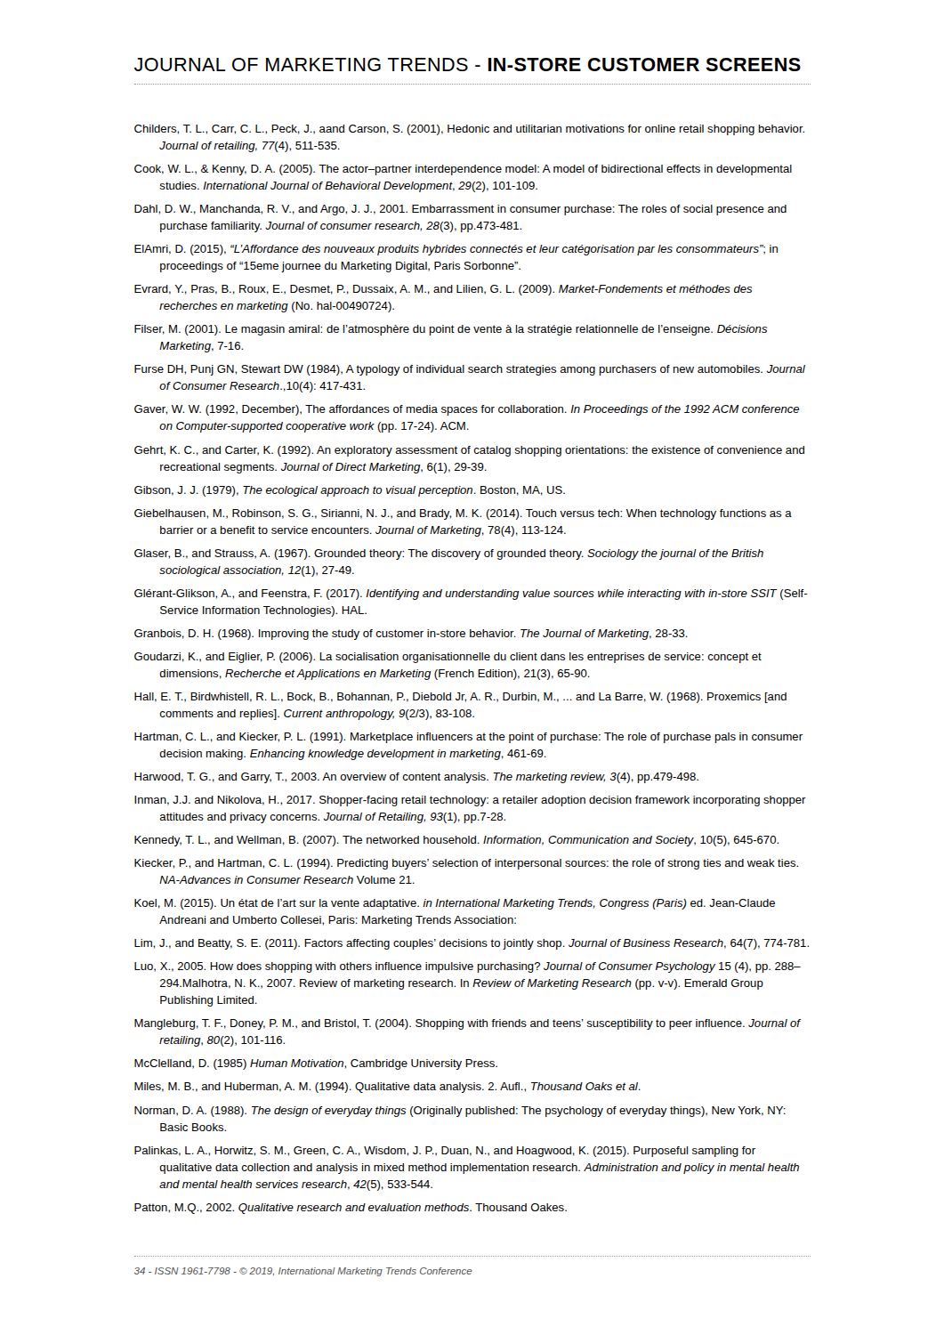JOURNAL OF MARKETING TRENDS - IN-STORE CUSTOMER SCREENS
Childers, T. L., Carr, C. L., Peck, J., aand Carson, S. (2001), Hedonic and utilitarian motivations for online retail shopping behavior. Journal of retailing, 77(4), 511-535.
Cook, W. L., & Kenny, D. A. (2005). The actor–partner interdependence model: A model of bidirectional effects in developmental studies. International Journal of Behavioral Development, 29(2), 101-109.
Dahl, D. W., Manchanda, R. V., and Argo, J. J., 2001. Embarrassment in consumer purchase: The roles of social presence and purchase familiarity. Journal of consumer research, 28(3), pp.473-481.
ElAmri, D. (2015), “L’Affordance des nouveaux produits hybrides connectés et leur catégorisation par les consommateurs”; in proceedings of “15eme journee du Marketing Digital, Paris Sorbonne”.
Evrard, Y., Pras, B., Roux, E., Desmet, P., Dussaix, A. M., and Lilien, G. L. (2009). Market-Fondements et méthodes des recherches en marketing (No. hal-00490724).
Filser, M. (2001). Le magasin amiral: de l’atmosphère du point de vente à la stratégie relationnelle de l’enseigne. Décisions Marketing, 7-16.
Furse DH, Punj GN, Stewart DW (1984), A typology of individual search strategies among purchasers of new automobiles. Journal of Consumer Research.,10(4): 417-431.
Gaver, W. W. (1992, December), The affordances of media spaces for collaboration. In Proceedings of the 1992 ACM conference on Computer-supported cooperative work (pp. 17-24). ACM.
Gehrt, K. C., and Carter, K. (1992). An exploratory assessment of catalog shopping orientations: the existence of convenience and recreational segments. Journal of Direct Marketing, 6(1), 29-39.
Gibson, J. J. (1979), The ecological approach to visual perception. Boston, MA, US.
Giebelhausen, M., Robinson, S. G., Sirianni, N. J., and Brady, M. K. (2014). Touch versus tech: When technology functions as a barrier or a benefit to service encounters. Journal of Marketing, 78(4), 113-124.
Glaser, B., and Strauss, A. (1967). Grounded theory: The discovery of grounded theory. Sociology the journal of the British sociological association, 12(1), 27-49.
Glérant-Glikson, A., and Feenstra, F. (2017). Identifying and understanding value sources while interacting with in-store SSIT (Self-Service Information Technologies). HAL.
Granbois, D. H. (1968). Improving the study of customer in-store behavior. The Journal of Marketing, 28-33.
Goudarzi, K., and Eiglier, P. (2006). La socialisation organisationnelle du client dans les entreprises de service: concept et dimensions, Recherche et Applications en Marketing (French Edition), 21(3), 65-90.
Hall, E. T., Birdwhistell, R. L., Bock, B., Bohannan, P., Diebold Jr, A. R., Durbin, M., ... and La Barre, W. (1968). Proxemics [and comments and replies]. Current anthropology, 9(2/3), 83-108.
Hartman, C. L., and Kiecker, P. L. (1991). Marketplace influencers at the point of purchase: The role of purchase pals in consumer decision making. Enhancing knowledge development in marketing, 461-69.
Harwood, T. G., and Garry, T., 2003. An overview of content analysis. The marketing review, 3(4), pp.479-498.
Inman, J.J. and Nikolova, H., 2017. Shopper-facing retail technology: a retailer adoption decision framework incorporating shopper attitudes and privacy concerns. Journal of Retailing, 93(1), pp.7-28.
Kennedy, T. L., and Wellman, B. (2007). The networked household. Information, Communication and Society, 10(5), 645-670.
Kiecker, P., and Hartman, C. L. (1994). Predicting buyers’ selection of interpersonal sources: the role of strong ties and weak ties. NA-Advances in Consumer Research Volume 21.
Koel, M. (2015). Un état de l’art sur la vente adaptative. in International Marketing Trends, Congress (Paris) ed. Jean-Claude Andreani and Umberto Collesei, Paris: Marketing Trends Association:
Lim, J., and Beatty, S. E. (2011). Factors affecting couples’ decisions to jointly shop. Journal of Business Research, 64(7), 774-781.
Luo, X., 2005. How does shopping with others influence impulsive purchasing? Journal of Consumer Psychology 15 (4), pp. 288–294.Malhotra, N. K., 2007. Review of marketing research. In Review of Marketing Research (pp. v-v). Emerald Group Publishing Limited.
Mangleburg, T. F., Doney, P. M., and Bristol, T. (2004). Shopping with friends and teens’ susceptibility to peer influence. Journal of retailing, 80(2), 101-116.
McClelland, D. (1985) Human Motivation, Cambridge University Press.
Miles, M. B., and Huberman, A. M. (1994). Qualitative data analysis. 2. Aufl., Thousand Oaks et al.
Norman, D. A. (1988). The design of everyday things (Originally published: The psychology of everyday things), New York, NY: Basic Books.
Palinkas, L. A., Horwitz, S. M., Green, C. A., Wisdom, J. P., Duan, N., and Hoagwood, K. (2015). Purposeful sampling for qualitative data collection and analysis in mixed method implementation research. Administration and policy in mental health and mental health services research, 42(5), 533-544.
Patton, M.Q., 2002. Qualitative research and evaluation methods. Thousand Oakes.
34 - ISSN 1961-7798 - © 2019, International Marketing Trends Conference